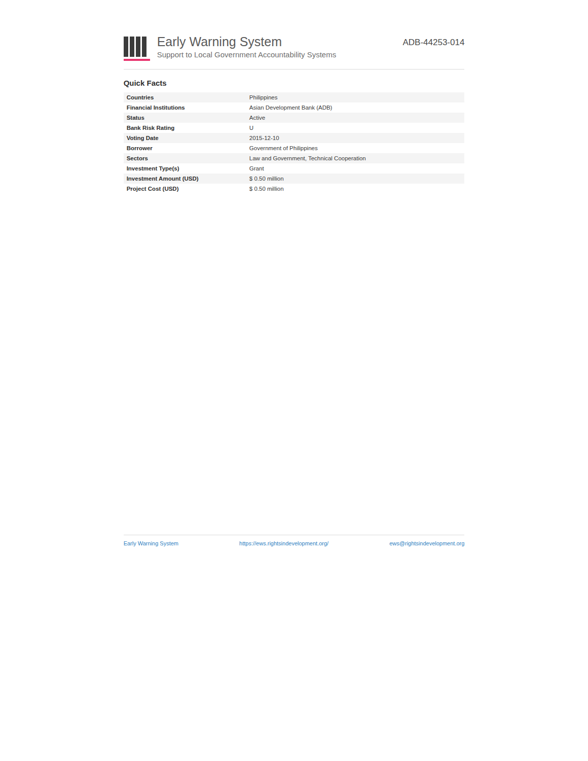Early Warning System
Support to Local Government Accountability Systems
ADB-44253-014
Quick Facts
| Countries | Philippines |
| Financial Institutions | Asian Development Bank (ADB) |
| Status | Active |
| Bank Risk Rating | U |
| Voting Date | 2015-12-10 |
| Borrower | Government of Philippines |
| Sectors | Law and Government, Technical Cooperation |
| Investment Type(s) | Grant |
| Investment Amount (USD) | $ 0.50 million |
| Project Cost (USD) | $ 0.50 million |
Early Warning System
https://ews.rightsindevelopment.org/
ews@rightsindevelopment.org